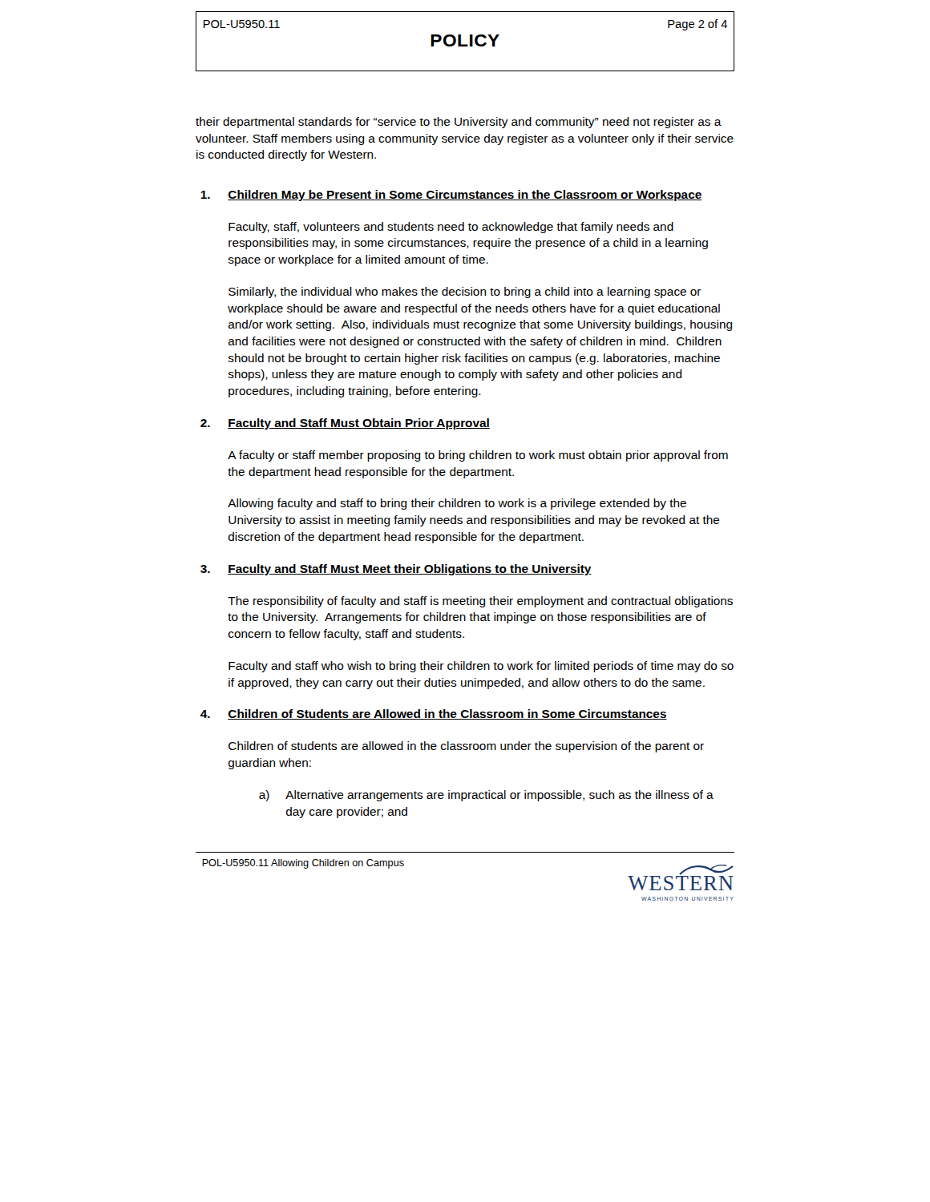POL-U5950.11
Page 2 of 4
POLICY
their departmental standards for “service to the University and community” need not register as a volunteer. Staff members using a community service day register as a volunteer only if their service is conducted directly for Western.
Children May be Present in Some Circumstances in the Classroom or Workspace
Faculty, staff, volunteers and students need to acknowledge that family needs and responsibilities may, in some circumstances, require the presence of a child in a learning space or workplace for a limited amount of time.
Similarly, the individual who makes the decision to bring a child into a learning space or workplace should be aware and respectful of the needs others have for a quiet educational and/or work setting. Also, individuals must recognize that some University buildings, housing and facilities were not designed or constructed with the safety of children in mind. Children should not be brought to certain higher risk facilities on campus (e.g. laboratories, machine shops), unless they are mature enough to comply with safety and other policies and procedures, including training, before entering.
Faculty and Staff Must Obtain Prior Approval
A faculty or staff member proposing to bring children to work must obtain prior approval from the department head responsible for the department.
Allowing faculty and staff to bring their children to work is a privilege extended by the University to assist in meeting family needs and responsibilities and may be revoked at the discretion of the department head responsible for the department.
Faculty and Staff Must Meet their Obligations to the University
The responsibility of faculty and staff is meeting their employment and contractual obligations to the University. Arrangements for children that impinge on those responsibilities are of concern to fellow faculty, staff and students.
Faculty and staff who wish to bring their children to work for limited periods of time may do so if approved, they can carry out their duties unimpeded, and allow others to do the same.
Children of Students are Allowed in the Classroom in Some Circumstances
Children of students are allowed in the classroom under the supervision of the parent or guardian when:
Alternative arrangements are impractical or impossible, such as the illness of a day care provider; and
POL-U5950.11 Allowing Children on Campus
WESTERN
WASHINGTON UNIVERSITY